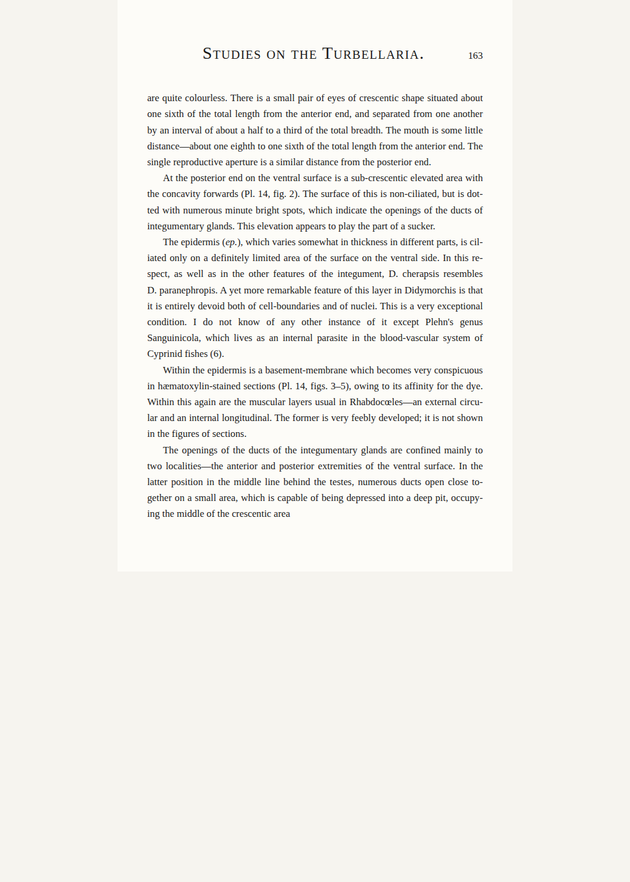Studies on the Turbellaria.
163
are quite colourless. There is a small pair of eyes of crescentic shape situated about one sixth of the total length from the anterior end, and separated from one another by an interval of about a half to a third of the total breadth. The mouth is some little distance—about one eighth to one sixth of the total length from the anterior end. The single reproductive aperture is a similar distance from the posterior end.
At the posterior end on the ventral surface is a sub-crescentic elevated area with the concavity forwards (Pl. 14, fig. 2). The surface of this is non-ciliated, but is dotted with numerous minute bright spots, which indicate the openings of the ducts of integumentary glands. This elevation appears to play the part of a sucker.
The epidermis (ep.), which varies somewhat in thickness in different parts, is ciliated only on a definitely limited area of the surface on the ventral side. In this respect, as well as in the other features of the integument, D. cherapsis resembles D. paranephropis. A yet more remarkable feature of this layer in Didymorchis is that it is entirely devoid both of cell-boundaries and of nuclei. This is a very exceptional condition. I do not know of any other instance of it except Plehn's genus Sanguinicola, which lives as an internal parasite in the blood-vascular system of Cyprinid fishes (6).
Within the epidermis is a basement-membrane which becomes very conspicuous in hæmatoxylin-stained sections (Pl. 14, figs. 3–5), owing to its affinity for the dye. Within this again are the muscular layers usual in Rhabdocœles—an external circular and an internal longitudinal. The former is very feebly developed; it is not shown in the figures of sections.
The openings of the ducts of the integumentary glands are confined mainly to two localities—the anterior and posterior extremities of the ventral surface. In the latter position in the middle line behind the testes, numerous ducts open close together on a small area, which is capable of being depressed into a deep pit, occupying the middle of the crescentic area